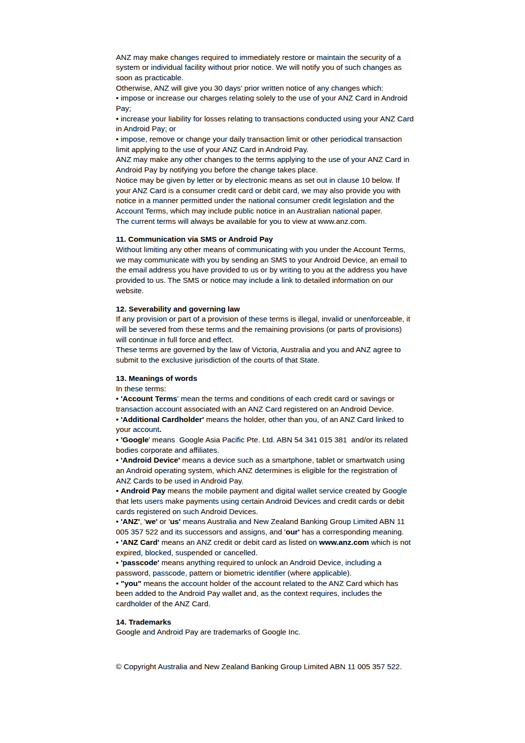ANZ may make changes required to immediately restore or maintain the security of a system or individual facility without prior notice. We will notify you of such changes as soon as practicable.
Otherwise, ANZ will give you 30 days' prior written notice of any changes which:
• impose or increase our charges relating solely to the use of your ANZ Card in Android Pay;
• increase your liability for losses relating to transactions conducted using your ANZ Card in Android Pay; or
• impose, remove or change your daily transaction limit or other periodical transaction limit applying to the use of your ANZ Card in Android Pay.
ANZ may make any other changes to the terms applying to the use of your ANZ Card in Android Pay by notifying you before the change takes place.
Notice may be given by letter or by electronic means as set out in clause 10 below. If your ANZ Card is a consumer credit card or debit card, we may also provide you with notice in a manner permitted under the national consumer credit legislation and the Account Terms, which may include public notice in an Australian national paper.
The current terms will always be available for you to view at www.anz.com.
11. Communication via SMS or Android Pay
Without limiting any other means of communicating with you under the Account Terms, we may communicate with you by sending an SMS to your Android Device, an email to the email address you have provided to us or by writing to you at the address you have provided to us. The SMS or notice may include a link to detailed information on our website.
12. Severability and governing law
If any provision or part of a provision of these terms is illegal, invalid or unenforceable, it will be severed from these terms and the remaining provisions (or parts of provisions) will continue in full force and effect.
These terms are governed by the law of Victoria, Australia and you and ANZ agree to submit to the exclusive jurisdiction of the courts of that State.
13. Meanings of words
In these terms:
• 'Account Terms' mean the terms and conditions of each credit card or savings or transaction account associated with an ANZ Card registered on an Android Device.
• 'Additional Cardholder' means the holder, other than you, of an ANZ Card linked to your account.
• 'Google' means Google Asia Pacific Pte. Ltd. ABN 54 341 015 381 and/or its related bodies corporate and affiliates.
• 'Android Device' means a device such as a smartphone, tablet or smartwatch using an Android operating system, which ANZ determines is eligible for the registration of ANZ Cards to be used in Android Pay.
• Android Pay means the mobile payment and digital wallet service created by Google that lets users make payments using certain Android Devices and credit cards or debit cards registered on such Android Devices.
• 'ANZ', 'we' or 'us' means Australia and New Zealand Banking Group Limited ABN 11 005 357 522 and its successors and assigns, and 'our' has a corresponding meaning.
• 'ANZ Card' means an ANZ credit or debit card as listed on www.anz.com which is not expired, blocked, suspended or cancelled.
• 'passcode' means anything required to unlock an Android Device, including a password, passcode, pattern or biometric identifier (where applicable).
• "you" means the account holder of the account related to the ANZ Card which has been added to the Android Pay wallet and, as the context requires, includes the cardholder of the ANZ Card.
14. Trademarks
Google and Android Pay are trademarks of Google Inc.
© Copyright Australia and New Zealand Banking Group Limited ABN 11 005 357 522.